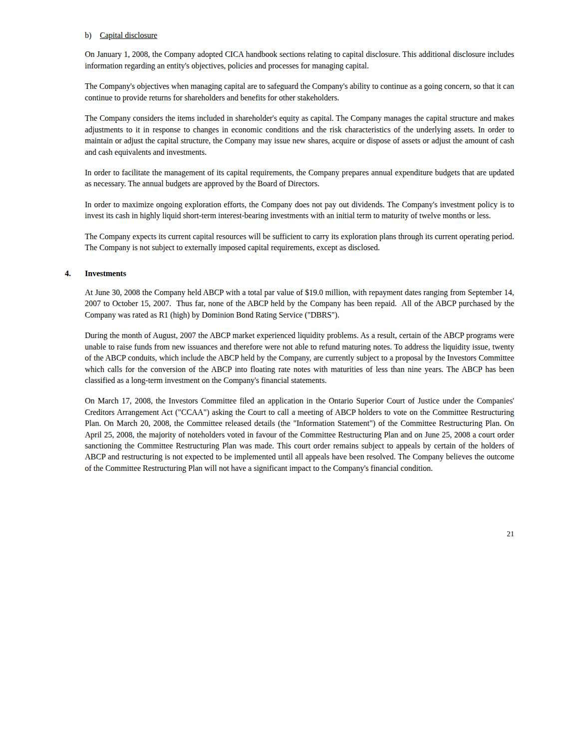b) Capital disclosure
On January 1, 2008, the Company adopted CICA handbook sections relating to capital disclosure. This additional disclosure includes information regarding an entity's objectives, policies and processes for managing capital.
The Company's objectives when managing capital are to safeguard the Company's ability to continue as a going concern, so that it can continue to provide returns for shareholders and benefits for other stakeholders.
The Company considers the items included in shareholder's equity as capital. The Company manages the capital structure and makes adjustments to it in response to changes in economic conditions and the risk characteristics of the underlying assets. In order to maintain or adjust the capital structure, the Company may issue new shares, acquire or dispose of assets or adjust the amount of cash and cash equivalents and investments.
In order to facilitate the management of its capital requirements, the Company prepares annual expenditure budgets that are updated as necessary. The annual budgets are approved by the Board of Directors.
In order to maximize ongoing exploration efforts, the Company does not pay out dividends. The Company's investment policy is to invest its cash in highly liquid short-term interest-bearing investments with an initial term to maturity of twelve months or less.
The Company expects its current capital resources will be sufficient to carry its exploration plans through its current operating period. The Company is not subject to externally imposed capital requirements, except as disclosed.
4. Investments
At June 30, 2008 the Company held ABCP with a total par value of $19.0 million, with repayment dates ranging from September 14, 2007 to October 15, 2007. Thus far, none of the ABCP held by the Company has been repaid. All of the ABCP purchased by the Company was rated as R1 (high) by Dominion Bond Rating Service ("DBRS").
During the month of August, 2007 the ABCP market experienced liquidity problems. As a result, certain of the ABCP programs were unable to raise funds from new issuances and therefore were not able to refund maturing notes. To address the liquidity issue, twenty of the ABCP conduits, which include the ABCP held by the Company, are currently subject to a proposal by the Investors Committee which calls for the conversion of the ABCP into floating rate notes with maturities of less than nine years. The ABCP has been classified as a long-term investment on the Company's financial statements.
On March 17, 2008, the Investors Committee filed an application in the Ontario Superior Court of Justice under the Companies' Creditors Arrangement Act ("CCAA") asking the Court to call a meeting of ABCP holders to vote on the Committee Restructuring Plan. On March 20, 2008, the Committee released details (the "Information Statement") of the Committee Restructuring Plan. On April 25, 2008, the majority of noteholders voted in favour of the Committee Restructuring Plan and on June 25, 2008 a court order sanctioning the Committee Restructuring Plan was made. This court order remains subject to appeals by certain of the holders of ABCP and restructuring is not expected to be implemented until all appeals have been resolved. The Company believes the outcome of the Committee Restructuring Plan will not have a significant impact to the Company's financial condition.
21